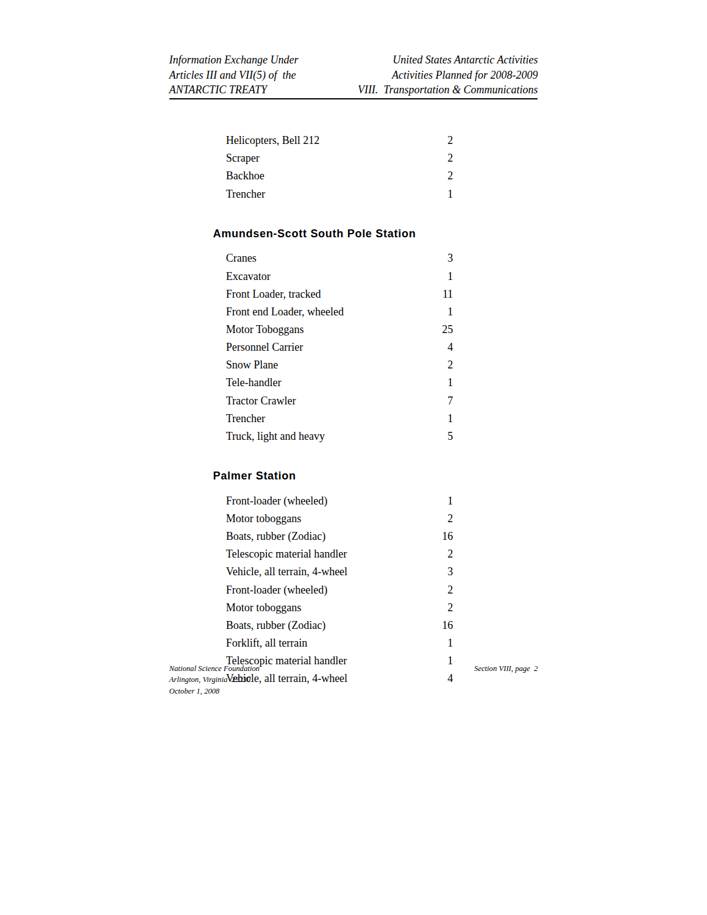| Information Exchange Under | United States Antarctic Activities |
| Articles III and VII(5) of the | Activities Planned for 2008-2009 |
| ANTARCTIC TREATY | VIII. Transportation & Communications |
| Helicopters, Bell 212 | 2 |
| Scraper | 2 |
| Backhoe | 2 |
| Trencher | 1 |
Amundsen-Scott South Pole Station
| Cranes | 3 |
| Excavator | 1 |
| Front Loader, tracked | 11 |
| Front end Loader, wheeled | 1 |
| Motor Toboggans | 25 |
| Personnel Carrier | 4 |
| Snow Plane | 2 |
| Tele-handler | 1 |
| Tractor Crawler | 7 |
| Trencher | 1 |
| Truck, light and heavy | 5 |
Palmer Station
| Front-loader (wheeled) | 1 |
| Motor toboggans | 2 |
| Boats, rubber (Zodiac) | 16 |
| Telescopic material handler | 2 |
| Vehicle, all terrain, 4-wheel | 3 |
| Front-loader (wheeled) | 2 |
| Motor toboggans | 2 |
| Boats, rubber (Zodiac) | 16 |
| Forklift, all terrain | 1 |
| Telescopic material handler | 1 |
| Vehicle, all terrain, 4-wheel | 4 |
| National Science Foundation | Section VIII, page 2 |
| Arlington, Virginia 22230 | |
| October 1, 2008 | |